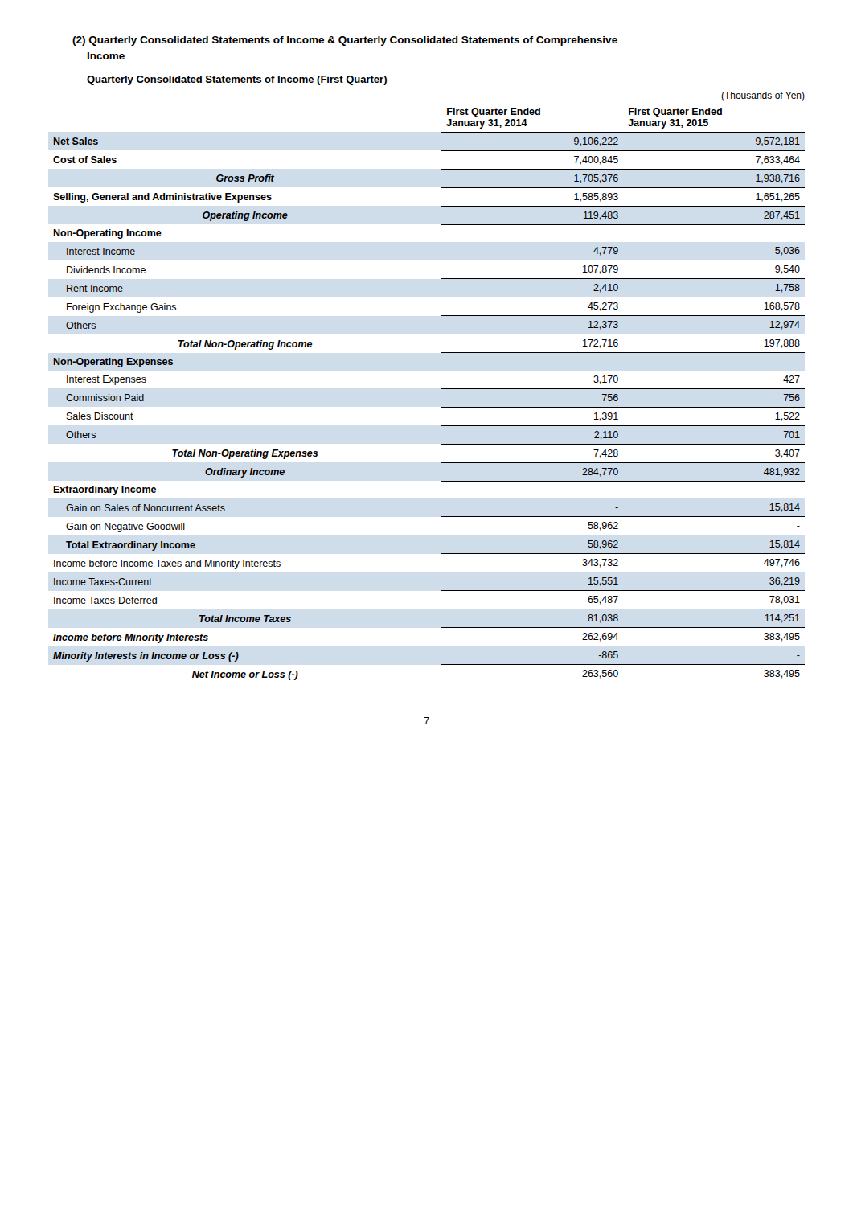(2) Quarterly Consolidated Statements of Income & Quarterly Consolidated Statements of Comprehensive Income
Quarterly Consolidated Statements of Income (First Quarter)
(Thousands of Yen)
| | First Quarter Ended January 31, 2014 | First Quarter Ended January 31, 2015 |
| --- | --- | --- |
| Net Sales | 9,106,222 | 9,572,181 |
| Cost of Sales | 7,400,845 | 7,633,464 |
| Gross Profit | 1,705,376 | 1,938,716 |
| Selling, General and Administrative Expenses | 1,585,893 | 1,651,265 |
| Operating Income | 119,483 | 287,451 |
| Non-Operating Income | | |
| Interest Income | 4,779 | 5,036 |
| Dividends Income | 107,879 | 9,540 |
| Rent Income | 2,410 | 1,758 |
| Foreign Exchange Gains | 45,273 | 168,578 |
| Others | 12,373 | 12,974 |
| Total Non-Operating Income | 172,716 | 197,888 |
| Non-Operating Expenses | | |
| Interest Expenses | 3,170 | 427 |
| Commission Paid | 756 | 756 |
| Sales Discount | 1,391 | 1,522 |
| Others | 2,110 | 701 |
| Total Non-Operating Expenses | 7,428 | 3,407 |
| Ordinary Income | 284,770 | 481,932 |
| Extraordinary Income | | |
| Gain on Sales of Noncurrent Assets | - | 15,814 |
| Gain on Negative Goodwill | 58,962 | - |
| Total Extraordinary Income | 58,962 | 15,814 |
| Income before Income Taxes and Minority Interests | 343,732 | 497,746 |
| Income Taxes-Current | 15,551 | 36,219 |
| Income Taxes-Deferred | 65,487 | 78,031 |
| Total Income Taxes | 81,038 | 114,251 |
| Income before Minority Interests | 262,694 | 383,495 |
| Minority Interests in Income or Loss (-) | -865 | - |
| Net Income or Loss (-) | 263,560 | 383,495 |
7